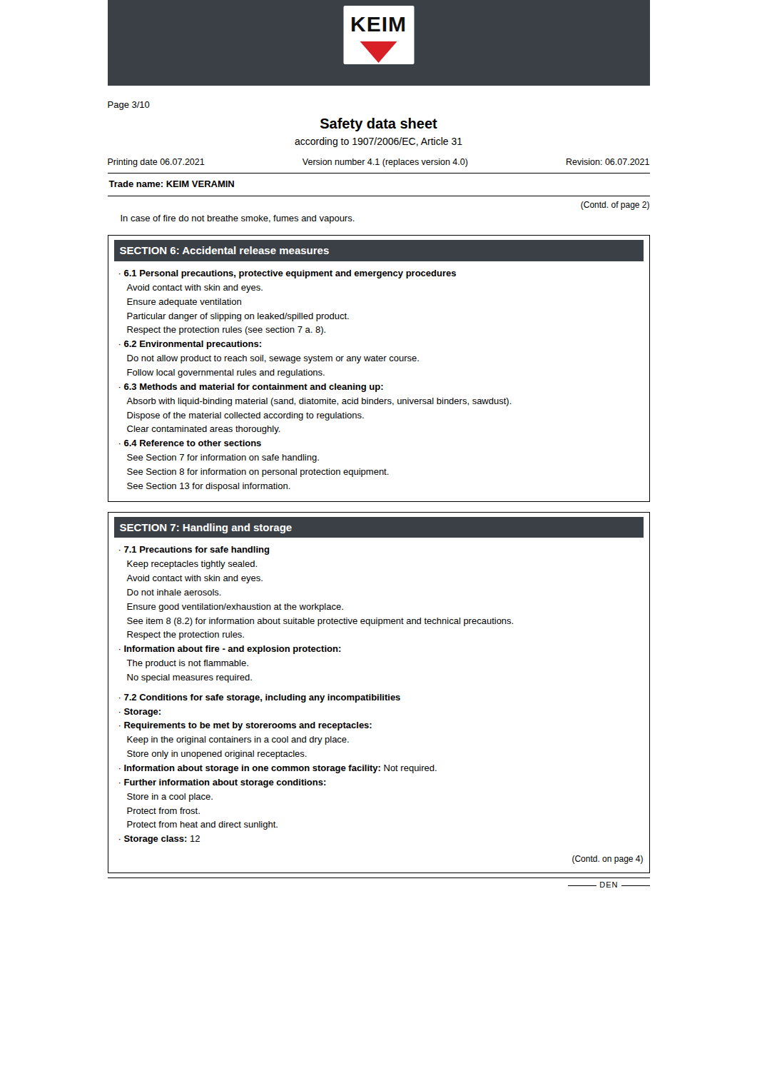KEIM
Page 3/10
Safety data sheet
according to 1907/2006/EC, Article 31
Printing date 06.07.2021 Version number 4.1 (replaces version 4.0) Revision: 06.07.2021
Trade name: KEIM VERAMIN
(Contd. of page 2)
In case of fire do not breathe smoke, fumes and vapours.
SECTION 6: Accidental release measures
· 6.1 Personal precautions, protective equipment and emergency procedures
Avoid contact with skin and eyes.
Ensure adequate ventilation
Particular danger of slipping on leaked/spilled product.
Respect the protection rules (see section 7 a. 8).
· 6.2 Environmental precautions:
Do not allow product to reach soil, sewage system or any water course.
Follow local governmental rules and regulations.
· 6.3 Methods and material for containment and cleaning up:
Absorb with liquid-binding material (sand, diatomite, acid binders, universal binders, sawdust).
Dispose of the material collected according to regulations.
Clear contaminated areas thoroughly.
· 6.4 Reference to other sections
See Section 7 for information on safe handling.
See Section 8 for information on personal protection equipment.
See Section 13 for disposal information.
SECTION 7: Handling and storage
· 7.1 Precautions for safe handling
Keep receptacles tightly sealed.
Avoid contact with skin and eyes.
Do not inhale aerosols.
Ensure good ventilation/exhaustion at the workplace.
See item 8 (8.2) for information about suitable protective equipment and technical precautions.
Respect the protection rules.
· Information about fire - and explosion protection:
The product is not flammable.
No special measures required.
· 7.2 Conditions for safe storage, including any incompatibilities
· Storage:
· Requirements to be met by storerooms and receptacles:
Keep in the original containers in a cool and dry place.
Store only in unopened original receptacles.
· Information about storage in one common storage facility: Not required.
· Further information about storage conditions:
Store in a cool place.
Protect from frost.
Protect from heat and direct sunlight.
· Storage class: 12
(Contd. on page 4)
DEN